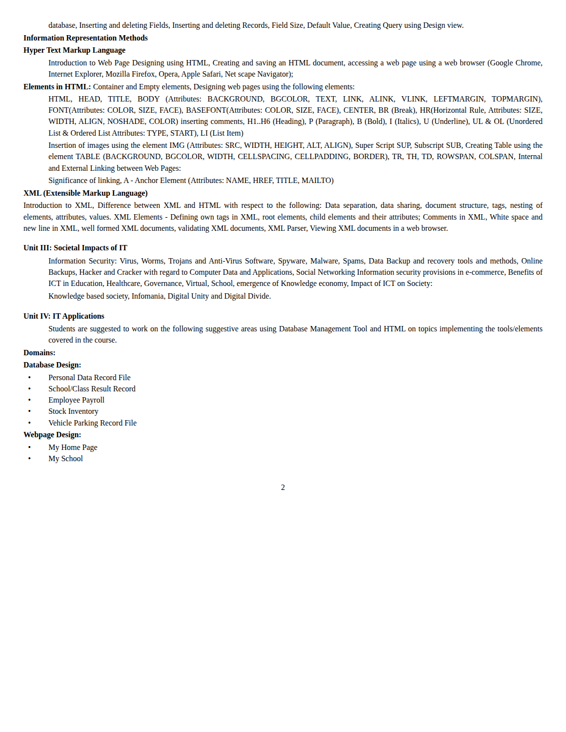database, Inserting and deleting Fields, Inserting and deleting Records, Field Size, Default Value, Creating Query using Design view.
Information Representation Methods
Hyper Text Markup Language
Introduction to Web Page Designing using HTML, Creating and saving an HTML document, accessing a web page using a web browser (Google Chrome, Internet Explorer, Mozilla Firefox, Opera, Apple Safari, Net scape Navigator);
Elements in HTML: Container and Empty elements, Designing web pages using the following elements:
HTML, HEAD, TITLE, BODY (Attributes: BACKGROUND, BGCOLOR, TEXT, LINK, ALINK, VLINK, LEFTMARGIN, TOPMARGIN), FONT(Attributes: COLOR, SIZE, FACE), BASEFONT(Attributes: COLOR, SIZE, FACE), CENTER, BR (Break), HR(Horizontal Rule, Attributes: SIZE, WIDTH, ALIGN, NOSHADE, COLOR) inserting comments, H1..H6 (Heading), P (Paragraph), B (Bold), I (Italics), U (Underline), UL & OL (Unordered List & Ordered List Attributes: TYPE, START), LI (List Item)
Insertion of images using the element IMG (Attributes: SRC, WIDTH, HEIGHT, ALT, ALIGN), Super Script SUP, Subscript SUB, Creating Table using the element TABLE (BACKGROUND, BGCOLOR, WIDTH, CELLSPACING, CELLPADDING, BORDER), TR, TH, TD, ROWSPAN, COLSPAN, Internal and External Linking between Web Pages:
Significance of linking, A - Anchor Element (Attributes: NAME, HREF, TITLE, MAILTO)
XML (Extensible Markup Language)
Introduction to XML, Difference between XML and HTML with respect to the following: Data separation, data sharing, document structure, tags, nesting of elements, attributes, values. XML Elements - Defining own tags in XML, root elements, child elements and their attributes; Comments in XML, White space and new line in XML, well formed XML documents, validating XML documents, XML Parser, Viewing XML documents in a web browser.
Unit III: Societal Impacts of IT
Information Security: Virus, Worms, Trojans and Anti-Virus Software, Spyware, Malware, Spams, Data Backup and recovery tools and methods, Online Backups, Hacker and Cracker with regard to Computer Data and Applications, Social Networking Information security provisions in e-commerce, Benefits of ICT in Education, Healthcare, Governance, Virtual, School, emergence of Knowledge economy, Impact of ICT on Society:
Knowledge based society, Infomania, Digital Unity and Digital Divide.
Unit IV: IT Applications
Students are suggested to work on the following suggestive areas using Database Management Tool and HTML on topics implementing the tools/elements covered in the course.
Domains:
Database Design:
Personal Data Record File
School/Class Result Record
Employee Payroll
Stock Inventory
Vehicle Parking Record File
Webpage Design:
My Home Page
My School
2